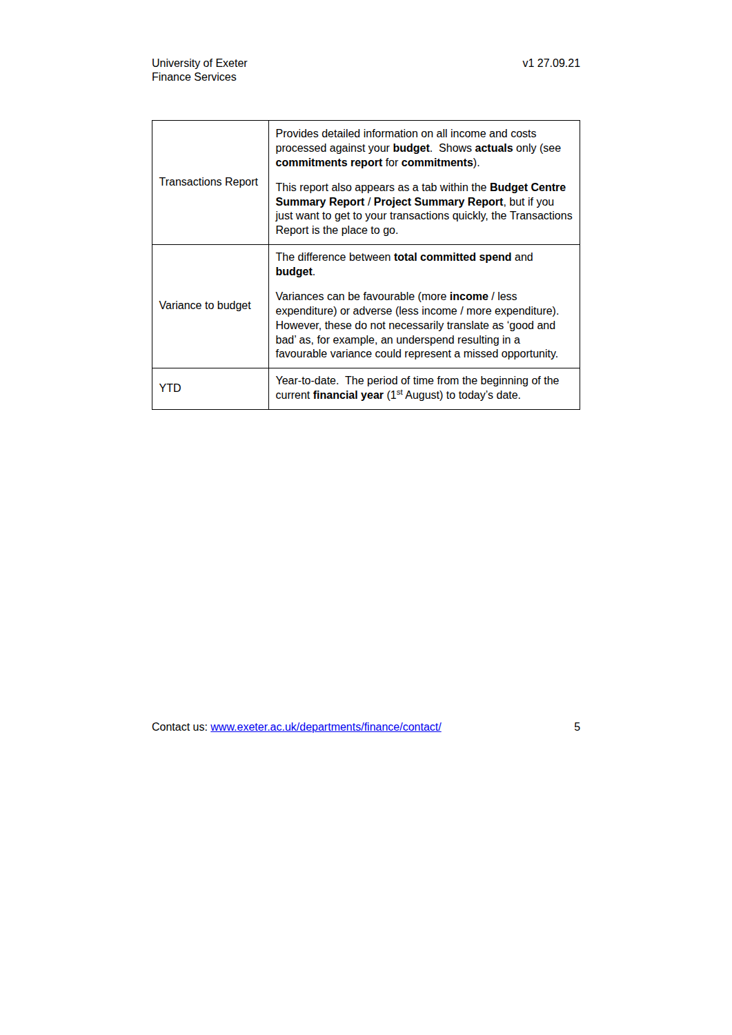University of Exeter
Finance Services
v1 27.09.21
| Transactions Report | Provides detailed information on all income and costs processed against your budget . Shows actuals only (see commitments report for commitments ). This report also appears as a tab within the Budget Centre Summary Report / Project Summary Report , but if you just want to get to your transactions quickly, the Transactions Report is the place to go. |
| Variance to budget | The difference between total committed spend and budget . Variances can be favourable (more income / less expenditure) or adverse (less income / more expenditure). However, these do not necessarily translate as ‘good and bad’ as, for example, an underspend resulting in a favourable variance could represent a missed opportunity. |
| YTD | Year-to-date. The period of time from the beginning of the current financial year (1 st August) to today’s date. |
Contact us: www.exeter.ac.uk/departments/finance/contact/
5